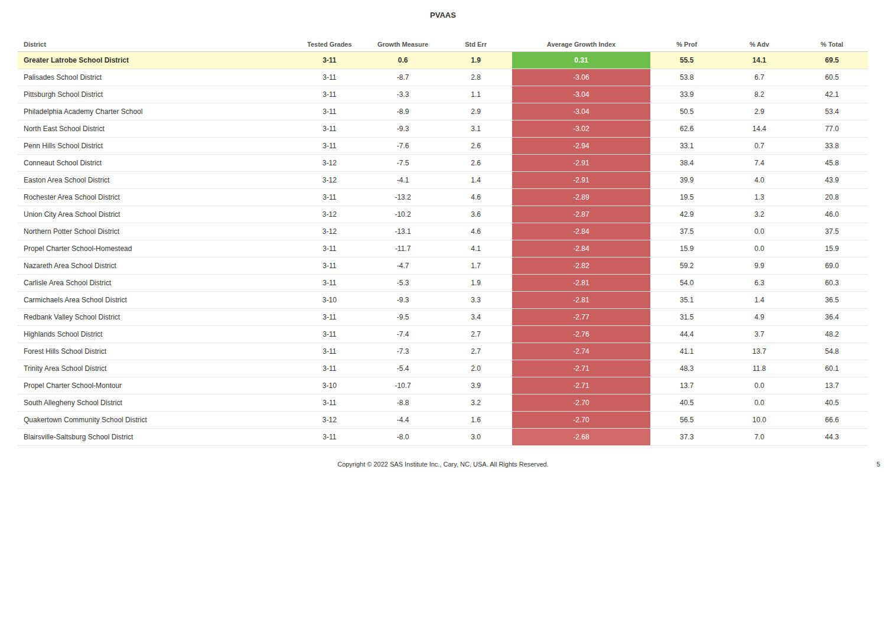PVAAS
| District | Tested Grades | Growth Measure | Std Err | Average Growth Index | % Prof | % Adv | % Total |
| --- | --- | --- | --- | --- | --- | --- | --- |
| Greater Latrobe School District | 3-11 | 0.6 | 1.9 | 0.31 | 55.5 | 14.1 | 69.5 |
| Palisades School District | 3-11 | -8.7 | 2.8 | -3.06 | 53.8 | 6.7 | 60.5 |
| Pittsburgh School District | 3-11 | -3.3 | 1.1 | -3.04 | 33.9 | 8.2 | 42.1 |
| Philadelphia Academy Charter School | 3-11 | -8.9 | 2.9 | -3.04 | 50.5 | 2.9 | 53.4 |
| North East School District | 3-11 | -9.3 | 3.1 | -3.02 | 62.6 | 14.4 | 77.0 |
| Penn Hills School District | 3-11 | -7.6 | 2.6 | -2.94 | 33.1 | 0.7 | 33.8 |
| Conneaut School District | 3-12 | -7.5 | 2.6 | -2.91 | 38.4 | 7.4 | 45.8 |
| Easton Area School District | 3-12 | -4.1 | 1.4 | -2.91 | 39.9 | 4.0 | 43.9 |
| Rochester Area School District | 3-11 | -13.2 | 4.6 | -2.89 | 19.5 | 1.3 | 20.8 |
| Union City Area School District | 3-12 | -10.2 | 3.6 | -2.87 | 42.9 | 3.2 | 46.0 |
| Northern Potter School District | 3-12 | -13.1 | 4.6 | -2.84 | 37.5 | 0.0 | 37.5 |
| Propel Charter School-Homestead | 3-11 | -11.7 | 4.1 | -2.84 | 15.9 | 0.0 | 15.9 |
| Nazareth Area School District | 3-11 | -4.7 | 1.7 | -2.82 | 59.2 | 9.9 | 69.0 |
| Carlisle Area School District | 3-11 | -5.3 | 1.9 | -2.81 | 54.0 | 6.3 | 60.3 |
| Carmichaels Area School District | 3-10 | -9.3 | 3.3 | -2.81 | 35.1 | 1.4 | 36.5 |
| Redbank Valley School District | 3-11 | -9.5 | 3.4 | -2.77 | 31.5 | 4.9 | 36.4 |
| Highlands School District | 3-11 | -7.4 | 2.7 | -2.76 | 44.4 | 3.7 | 48.2 |
| Forest Hills School District | 3-11 | -7.3 | 2.7 | -2.74 | 41.1 | 13.7 | 54.8 |
| Trinity Area School District | 3-11 | -5.4 | 2.0 | -2.71 | 48.3 | 11.8 | 60.1 |
| Propel Charter School-Montour | 3-10 | -10.7 | 3.9 | -2.71 | 13.7 | 0.0 | 13.7 |
| South Allegheny School District | 3-11 | -8.8 | 3.2 | -2.70 | 40.5 | 0.0 | 40.5 |
| Quakertown Community School District | 3-12 | -4.4 | 1.6 | -2.70 | 56.5 | 10.0 | 66.6 |
| Blairsville-Saltsburg School District | 3-11 | -8.0 | 3.0 | -2.68 | 37.3 | 7.0 | 44.3 |
Copyright © 2022 SAS Institute Inc., Cary, NC, USA. All Rights Reserved.
5